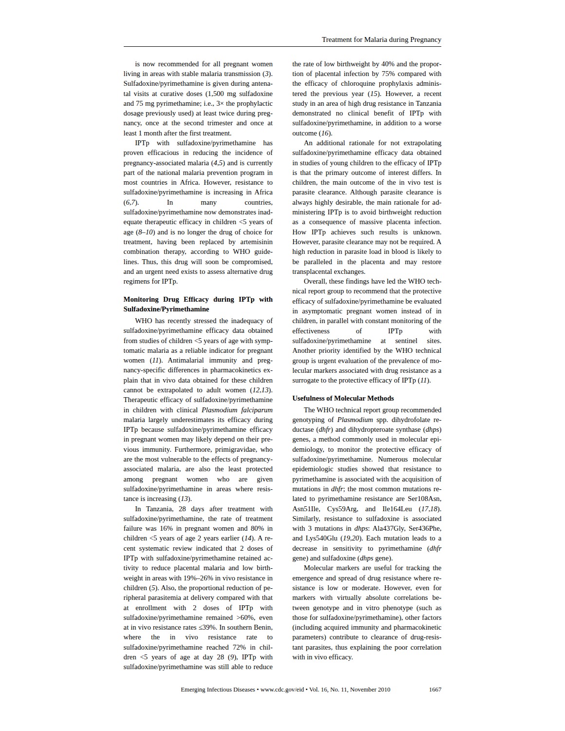Treatment for Malaria during Pregnancy
is now recommended for all pregnant women living in areas with stable malaria transmission (3). Sulfadoxine/pyrimethamine is given during antenatal visits at curative doses (1,500 mg sulfadoxine and 75 mg pyrimethamine; i.e., 3× the prophylactic dosage previously used) at least twice during pregnancy, once at the second trimester and once at least 1 month after the first treatment.
IPTp with sulfadoxine/pyrimethamine has proven efficacious in reducing the incidence of pregnancy-associated malaria (4,5) and is currently part of the national malaria prevention program in most countries in Africa. However, resistance to sulfadoxine/pyrimethamine is increasing in Africa (6,7). In many countries, sulfadoxine/pyrimethamine now demonstrates inadequate therapeutic efficacy in children <5 years of age (8–10) and is no longer the drug of choice for treatment, having been replaced by artemisinin combination therapy, according to WHO guidelines. Thus, this drug will soon be compromised, and an urgent need exists to assess alternative drug regimens for IPTp.
Monitoring Drug Efficacy during IPTp with Sulfadoxine/Pyrimethamine
WHO has recently stressed the inadequacy of sulfadoxine/pyrimethamine efficacy data obtained from studies of children <5 years of age with symptomatic malaria as a reliable indicator for pregnant women (11). Antimalarial immunity and pregnancy-specific differences in pharmacokinetics explain that in vivo data obtained for these children cannot be extrapolated to adult women (12,13). Therapeutic efficacy of sulfadoxine/pyrimethamine in children with clinical Plasmodium falciparum malaria largely underestimates its efficacy during IPTp because sulfadoxine/pyrimethamine efficacy in pregnant women may likely depend on their previous immunity. Furthermore, primigravidae, who are the most vulnerable to the effects of pregnancy-associated malaria, are also the least protected among pregnant women who are given sulfadoxine/pyrimethamine in areas where resistance is increasing (13).
In Tanzania, 28 days after treatment with sulfadoxine/pyrimethamine, the rate of treatment failure was 16% in pregnant women and 80% in children <5 years of age 2 years earlier (14). A recent systematic review indicated that 2 doses of IPTp with sulfadoxine/pyrimethamine retained activity to reduce placental malaria and low birthweight in areas with 19%–26% in vivo resistance in children (5). Also, the proportional reduction of peripheral parasitemia at delivery compared with that at enrollment with 2 doses of IPTp with sulfadoxine/pyrimethamine remained >60%, even at in vivo resistance rates ≤39%. In southern Benin, where the in vivo resistance rate to sulfadoxine/pyrimethamine reached 72% in children <5 years of age at day 28 (9), IPTp with sulfadoxine/pyrimethamine was still able to reduce the rate of low birthweight by 40% and the proportion of placental infection by 75% compared with the efficacy of chloroquine prophylaxis administered the previous year (15). However, a recent study in an area of high drug resistance in Tanzania demonstrated no clinical benefit of IPTp with sulfadoxine/pyrimethamine, in addition to a worse outcome (16).
An additional rationale for not extrapolating sulfadoxine/pyrimethamine efficacy data obtained in studies of young children to the efficacy of IPTp is that the primary outcome of interest differs. In children, the main outcome of the in vivo test is parasite clearance. Although parasite clearance is always highly desirable, the main rationale for administering IPTp is to avoid birthweight reduction as a consequence of massive placenta infection. How IPTp achieves such results is unknown. However, parasite clearance may not be required. A high reduction in parasite load in blood is likely to be paralleled in the placenta and may restore transplacental exchanges.
Overall, these findings have led the WHO technical report group to recommend that the protective efficacy of sulfadoxine/pyrimethamine be evaluated in asymptomatic pregnant women instead of in children, in parallel with constant monitoring of the effectiveness of IPTp with sulfadoxine/pyrimethamine at sentinel sites. Another priority identified by the WHO technical group is urgent evaluation of the prevalence of molecular markers associated with drug resistance as a surrogate to the protective efficacy of IPTp (11).
Usefulness of Molecular Methods
The WHO technical report group recommended genotyping of Plasmodium spp. dihydrofolate reductase (dhfr) and dihydropteroate synthase (dhps) genes, a method commonly used in molecular epidemiology, to monitor the protective efficacy of sulfadoxine/pyrimethamine. Numerous molecular epidemiologic studies showed that resistance to pyrimethamine is associated with the acquisition of mutations in dhfr; the most common mutations related to pyrimethamine resistance are Ser108Asn, Asn51Ile, Cys59Arg, and Ile164Leu (17,18). Similarly, resistance to sulfadoxine is associated with 3 mutations in dhps: Ala437Gly, Ser436Phe, and Lys540Glu (19,20). Each mutation leads to a decrease in sensitivity to pyrimethamine (dhfr gene) and sulfadoxine (dhps gene).
Molecular markers are useful for tracking the emergence and spread of drug resistance where resistance is low or moderate. However, even for markers with virtually absolute correlations between genotype and in vitro phenotype (such as those for sulfadoxine/pyrimethamine), other factors (including acquired immunity and pharmacokinetic parameters) contribute to clearance of drug-resistant parasites, thus explaining the poor correlation with in vivo efficacy.
Emerging Infectious Diseases • www.cdc.gov/eid • Vol. 16, No. 11, November 2010
1667